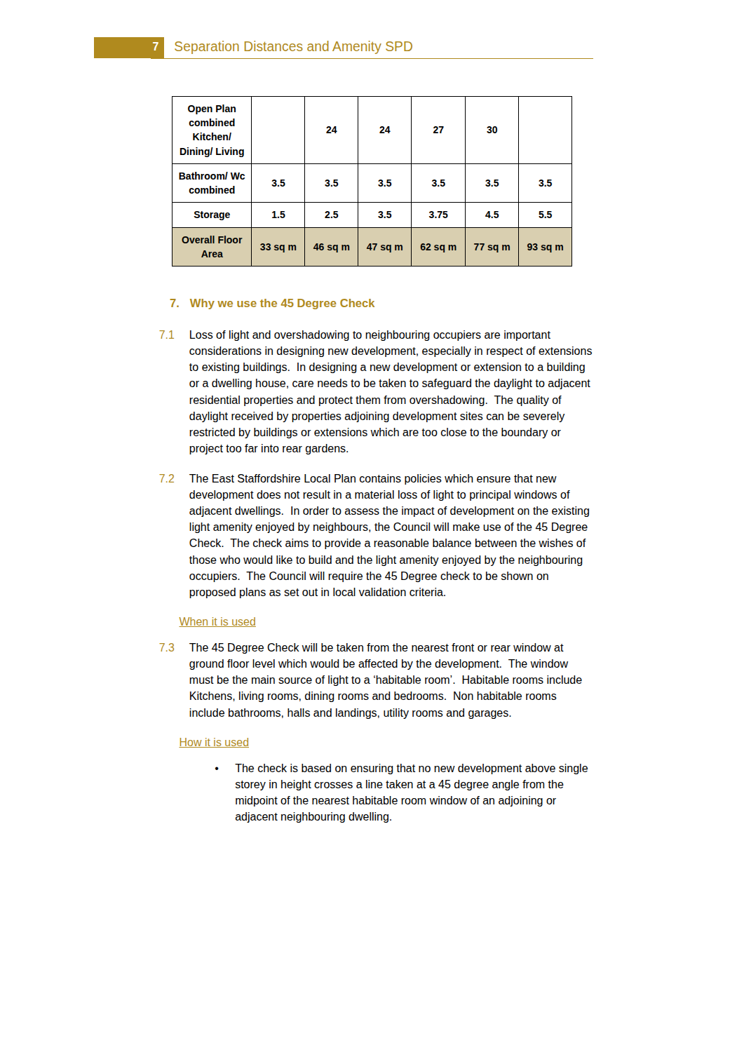7
Separation Distances and Amenity SPD
| Open Plan combined Kitchen/ Dining/ Living | | 24 | 24 | 27 | 30 | |
| Bathroom/ Wc combined | 3.5 | 3.5 | 3.5 | 3.5 | 3.5 | 3.5 |
| Storage | 1.5 | 2.5 | 3.5 | 3.75 | 4.5 | 5.5 |
| Overall Floor Area | 33 sq m | 46 sq m | 47 sq m | 62 sq m | 77 sq m | 93 sq m |
7. Why we use the 45 Degree Check
7.1
Loss of light and overshadowing to neighbouring occupiers are important considerations in designing new development, especially in respect of extensions to existing buildings. In designing a new development or extension to a building or a dwelling house, care needs to be taken to safeguard the daylight to adjacent residential properties and protect them from overshadowing. The quality of daylight received by properties adjoining development sites can be severely restricted by buildings or extensions which are too close to the boundary or project too far into rear gardens.
7.2
The East Staffordshire Local Plan contains policies which ensure that new development does not result in a material loss of light to principal windows of adjacent dwellings. In order to assess the impact of development on the existing light amenity enjoyed by neighbours, the Council will make use of the 45 Degree Check. The check aims to provide a reasonable balance between the wishes of those who would like to build and the light amenity enjoyed by the neighbouring occupiers. The Council will require the 45 Degree check to be shown on proposed plans as set out in local validation criteria.
When it is used
7.3
The 45 Degree Check will be taken from the nearest front or rear window at ground floor level which would be affected by the development. The window must be the main source of light to a ‘habitable room’. Habitable rooms include Kitchens, living rooms, dining rooms and bedrooms. Non habitable rooms include bathrooms, halls and landings, utility rooms and garages.
How it is used
The check is based on ensuring that no new development above single storey in height crosses a line taken at a 45 degree angle from the midpoint of the nearest habitable room window of an adjoining or adjacent neighbouring dwelling.